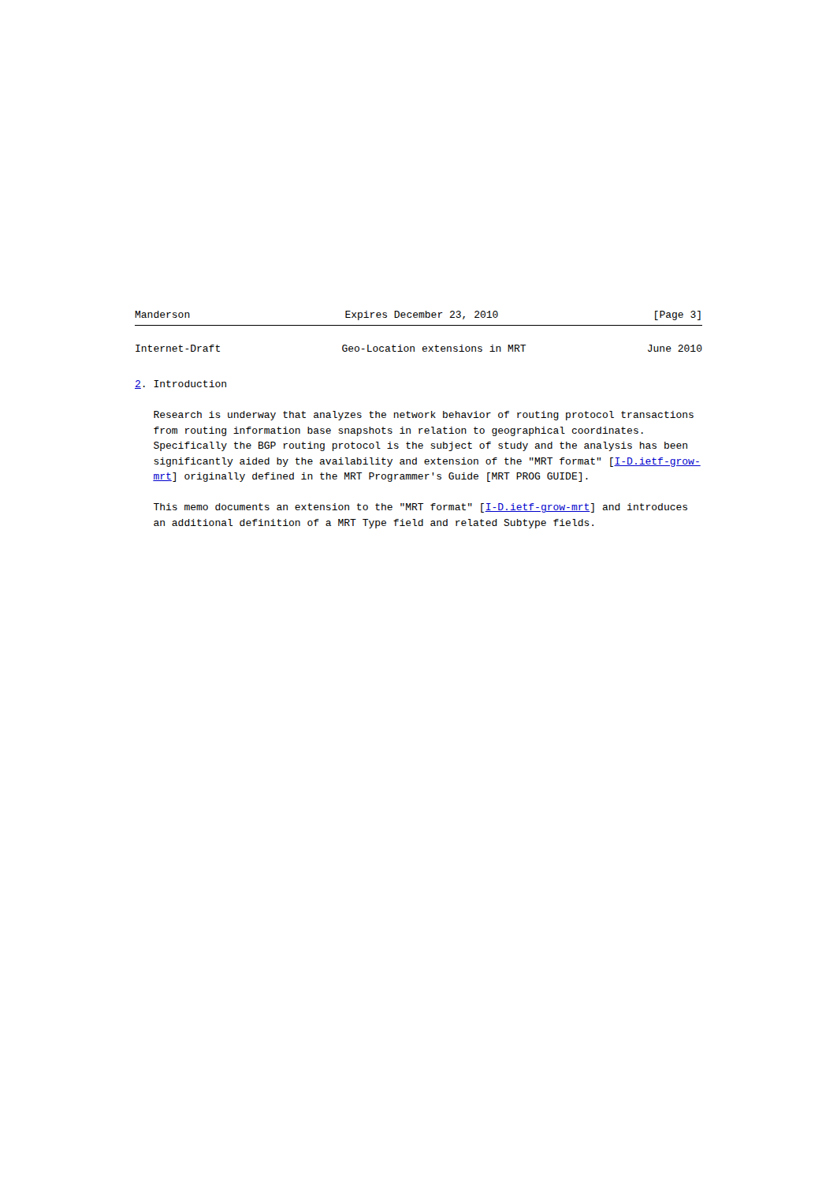Manderson Expires December 23, 2010[Page 3]
Internet-Draft Geo-Location extensions in MRT June 2010
2. Introduction
Research is underway that analyzes the network behavior of routing protocol transactions from routing information base snapshots in relation to geographical coordinates. Specifically the BGP routing protocol is the subject of study and the analysis has been significantly aided by the availability and extension of the "MRT format" [I-D.ietf-grow-mrt] originally defined in the MRT Programmer's Guide [MRT PROG GUIDE].
This memo documents an extension to the "MRT format" [I-D.ietf-grow-mrt] and introduces an additional definition of a MRT Type field and related Subtype fields.